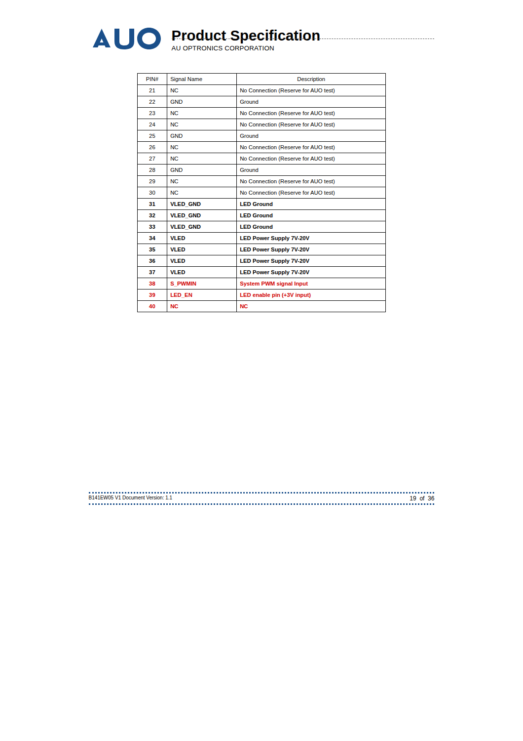Product Specification
AU OPTRONICS CORPORATION
| PIN# | Signal Name | Description |
| --- | --- | --- |
| 21 | NC | No Connection (Reserve for AUO test) |
| 22 | GND | Ground |
| 23 | NC | No Connection (Reserve for AUO test) |
| 24 | NC | No Connection (Reserve for AUO test) |
| 25 | GND | Ground |
| 26 | NC | No Connection (Reserve for AUO test) |
| 27 | NC | No Connection (Reserve for AUO test) |
| 28 | GND | Ground |
| 29 | NC | No Connection (Reserve for AUO test) |
| 30 | NC | No Connection (Reserve for AUO test) |
| 31 | VLED_GND | LED Ground |
| 32 | VLED_GND | LED Ground |
| 33 | VLED_GND | LED Ground |
| 34 | VLED | LED Power Supply 7V-20V |
| 35 | VLED | LED Power Supply 7V-20V |
| 36 | VLED | LED Power Supply 7V-20V |
| 37 | VLED | LED Power Supply 7V-20V |
| 38 | S_PWMIN | System PWM signal Input |
| 39 | LED_EN | LED enable pin (+3V input) |
| 40 | NC | NC |
B141EW05 V1 Document Version: 1.1
19 of 36